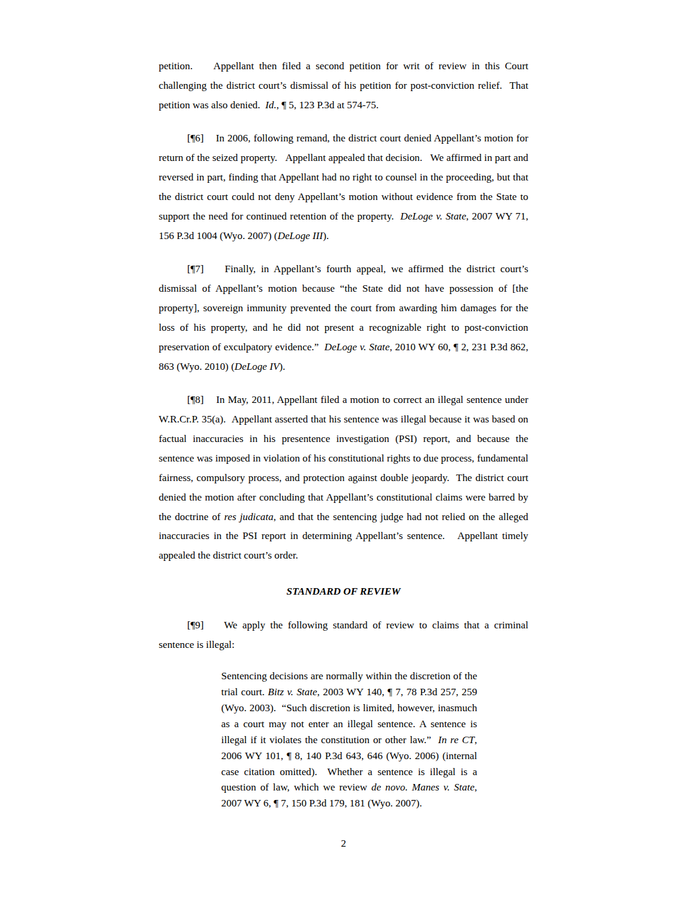petition. Appellant then filed a second petition for writ of review in this Court challenging the district court’s dismissal of his petition for post-conviction relief. That petition was also denied. Id., ¶ 5, 123 P.3d at 574-75.
[¶6] In 2006, following remand, the district court denied Appellant’s motion for return of the seized property. Appellant appealed that decision. We affirmed in part and reversed in part, finding that Appellant had no right to counsel in the proceeding, but that the district court could not deny Appellant’s motion without evidence from the State to support the need for continued retention of the property. DeLoge v. State, 2007 WY 71, 156 P.3d 1004 (Wyo. 2007) (DeLoge III).
[¶7] Finally, in Appellant’s fourth appeal, we affirmed the district court’s dismissal of Appellant’s motion because “the State did not have possession of [the property], sovereign immunity prevented the court from awarding him damages for the loss of his property, and he did not present a recognizable right to post-conviction preservation of exculpatory evidence.” DeLoge v. State, 2010 WY 60, ¶ 2, 231 P.3d 862, 863 (Wyo. 2010) (DeLoge IV).
[¶8] In May, 2011, Appellant filed a motion to correct an illegal sentence under W.R.Cr.P. 35(a). Appellant asserted that his sentence was illegal because it was based on factual inaccuracies in his presentence investigation (PSI) report, and because the sentence was imposed in violation of his constitutional rights to due process, fundamental fairness, compulsory process, and protection against double jeopardy. The district court denied the motion after concluding that Appellant’s constitutional claims were barred by the doctrine of res judicata, and that the sentencing judge had not relied on the alleged inaccuracies in the PSI report in determining Appellant’s sentence. Appellant timely appealed the district court’s order.
STANDARD OF REVIEW
[¶9] We apply the following standard of review to claims that a criminal sentence is illegal:
Sentencing decisions are normally within the discretion of the trial court. Bitz v. State, 2003 WY 140, ¶ 7, 78 P.3d 257, 259 (Wyo. 2003). “Such discretion is limited, however, inasmuch as a court may not enter an illegal sentence. A sentence is illegal if it violates the constitution or other law.” In re CT, 2006 WY 101, ¶ 8, 140 P.3d 643, 646 (Wyo. 2006) (internal case citation omitted). Whether a sentence is illegal is a question of law, which we review de novo. Manes v. State, 2007 WY 6, ¶ 7, 150 P.3d 179, 181 (Wyo. 2007).
2